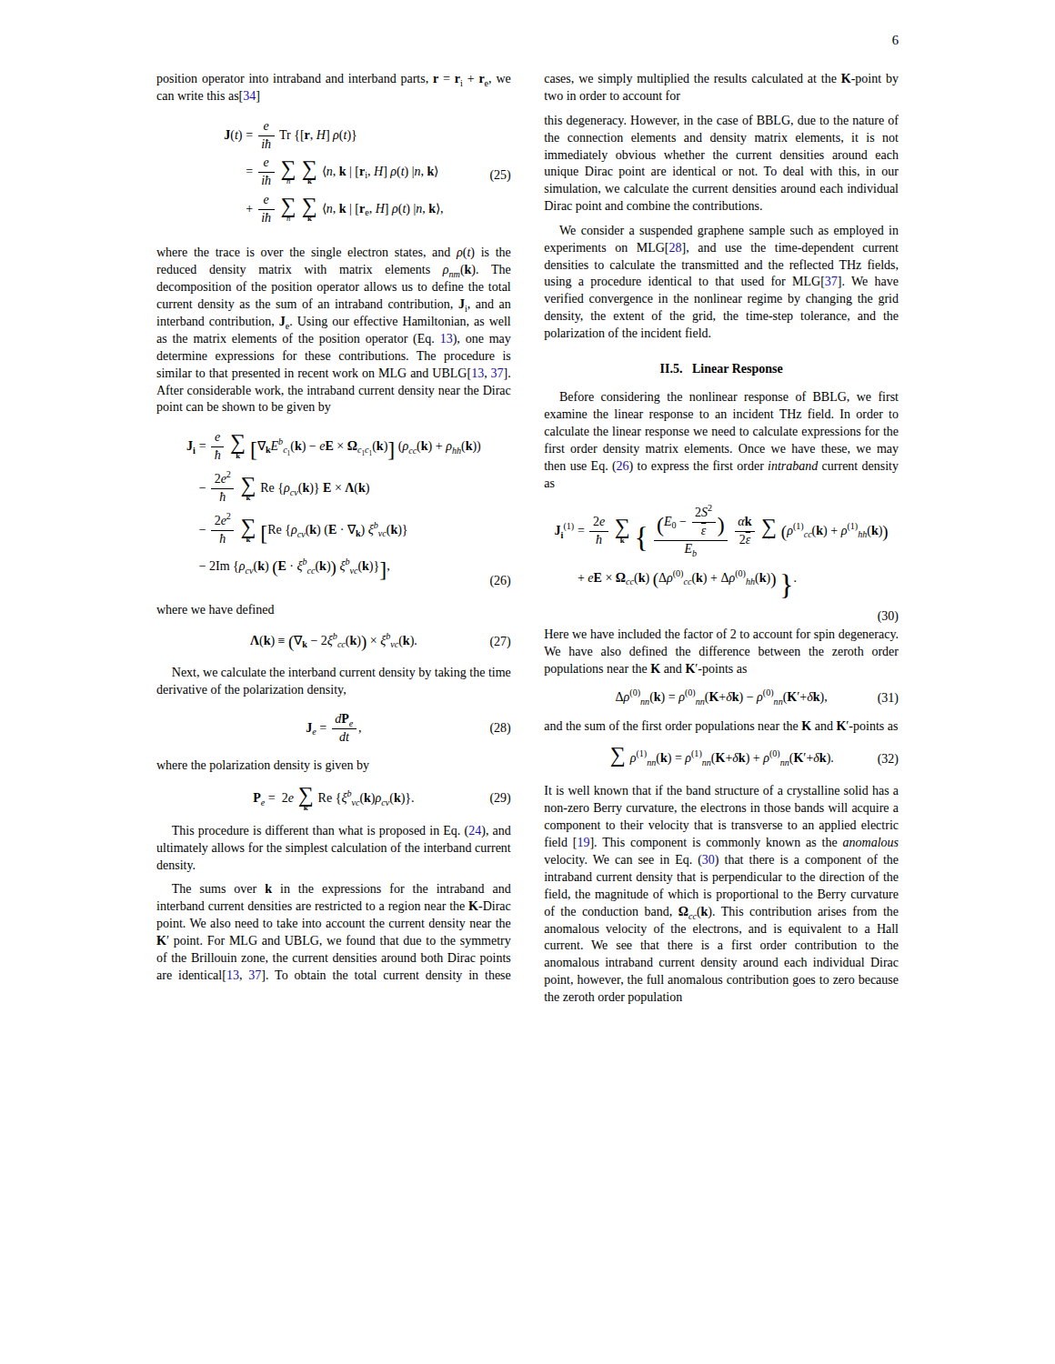6
position operator into intraband and interband parts, r = ri + re, we can write this as[34]
| J ( t ) | = e iħ Tr {[ r , H ] ρ ( t )} |
| | = e iħ ∑ n ∑ k ⟨ n , k / [ r i , H ] ρ ( t ) / n , k ⟩ |
| | + e iħ ∑ n ∑ k ⟨ n , k / [ r e , H ] ρ ( t ) / n , k ⟩, |
(25)
where the trace is over the single electron states, and ρ(t) is the reduced density matrix with matrix elements ρnm(k). The decomposition of the position operator allows us to define the total current density as the sum of an intraband contribution, Ji, and an interband contribution, Je. Using our effective Hamiltonian, as well as the matrix elements of the position operator (Eq. 13), one may determine expressions for these contributions. The procedure is similar to that presented in recent work on MLG and UBLG[13, 37]. After considerable work, the intraband current density near the Dirac point can be shown to be given by
| J i | = e ħ ∑ k [ ∇ k E b c 1 ( k ) − e E × Ω c 1 c 1 ( k ) ] ( ρ cc ( k ) + ρ hh ( k )) |
| | − 2 e 2 ħ ∑ k Re { ρ cv ( k )} E × Λ ( k ) |
| | − 2 e 2 ħ ∑ k [ Re { ρ cv ( k ) ( E · ∇ k ) ξ b vc ( k )} |
| | − 2Im { ρ cv ( k ) ( E · ξ b cc ( k ) ) ξ b vc ( k )} ] , |
(26)
where we have defined
Λ(k) ≡ (∇k − 2ξbcc(k)) × ξbvc(k). (27)
Next, we calculate the interband current density by taking the time derivative of the polarization density,
Je = dPe dt, (28)
where the polarization density is given by
Pe = 2e ∑k Re {ξbvc(k)ρcv(k)}. (29)
This procedure is different than what is proposed in Eq. (24), and ultimately allows for the simplest calculation of the interband current density.
The sums over k in the expressions for the intraband and interband current densities are restricted to a region near the K-Dirac point. We also need to take into account the current density near the K′ point. For MLG and UBLG, we found that due to the symmetry of the Brillouin zone, the current densities around both Dirac points are identical[13, 37]. To obtain the total current density in these cases, we simply multiplied the results calculated at the K-point by two in order to account for
this degeneracy. However, in the case of BBLG, due to the nature of the connection elements and density matrix elements, it is not immediately obvious whether the current densities around each unique Dirac point are identical or not. To deal with this, in our simulation, we calculate the current densities around each individual Dirac point and combine the contributions.
We consider a suspended graphene sample such as employed in experiments on MLG[28], and use the time-dependent current densities to calculate the transmitted and the reflected THz fields, using a procedure identical to that used for MLG[37]. We have verified convergence in the nonlinear regime by changing the grid density, the extent of the grid, the time-step tolerance, and the polarization of the incident field.
II.5. Linear Response
Before considering the nonlinear response of BBLG, we first examine the linear response to an incident THz field. In order to calculate the linear response we need to calculate expressions for the first order density matrix elements. Once we have these, we may then use Eq. (26) to express the first order intraband current density as
| J i (1) | = 2 e ħ ∑ k { ( E 0 − 2 S 2 ε ) E b α k 2 ε ∑ ′ ( ρ (1) cc ( k ) + ρ (1) hh ( k ) ) |
| | + e E × Ω cc ( k ) ( Δ ρ (0) cc ( k ) + Δ ρ (0) hh ( k ) ) } . |
(30)
Here we have included the factor of 2 to account for spin degeneracy. We have also defined the difference between the zeroth order populations near the K and K′-points as
Δρ(0)nn(k) = ρ(0)nn(K+δk) − ρ(0)nn(K′+δk), (31)
and the sum of the first order populations near the K and K′-points as
∑′ ρ(1)nn(k) = ρ(1)nn(K+δk) + ρ(0)nn(K′+δk). (32)
It is well known that if the band structure of a crystalline solid has a non-zero Berry curvature, the electrons in those bands will acquire a component to their velocity that is transverse to an applied electric field [19]. This component is commonly known as the anomalous velocity. We can see in Eq. (30) that there is a component of the intraband current density that is perpendicular to the direction of the field, the magnitude of which is proportional to the Berry curvature of the conduction band, Ωcc(k). This contribution arises from the anomalous velocity of the electrons, and is equivalent to a Hall current. We see that there is a first order contribution to the anomalous intraband current density around each individual Dirac point, however, the full anomalous contribution goes to zero because the zeroth order population